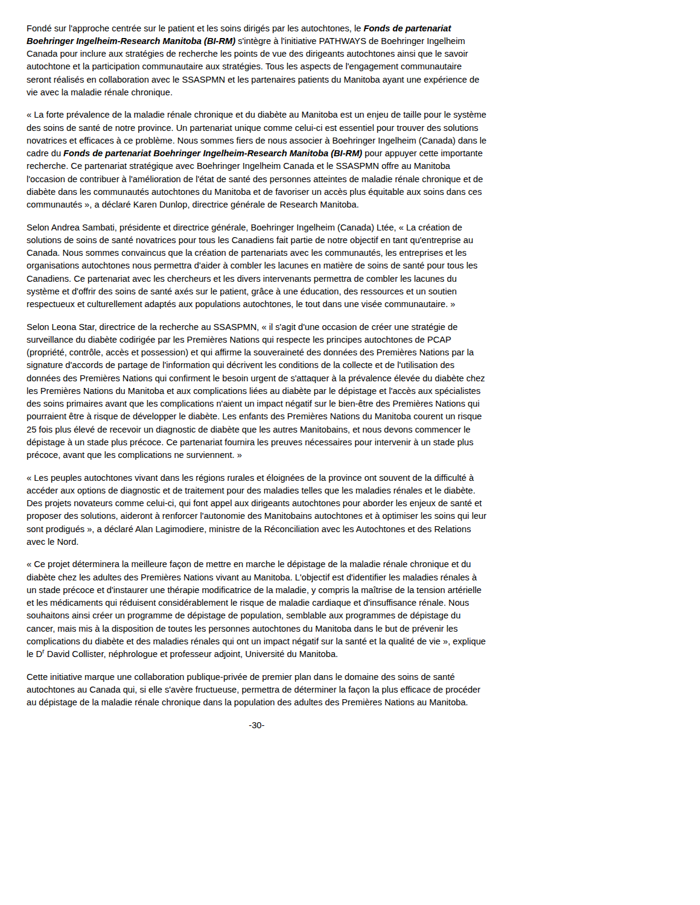Fondé sur l'approche centrée sur le patient et les soins dirigés par les autochtones, le Fonds de partenariat Boehringer Ingelheim-Research Manitoba (BI-RM) s'intègre à l'initiative PATHWAYS de Boehringer Ingelheim Canada pour inclure aux stratégies de recherche les points de vue des dirigeants autochtones ainsi que le savoir autochtone et la participation communautaire aux stratégies. Tous les aspects de l'engagement communautaire seront réalisés en collaboration avec le SSASPMN et les partenaires patients du Manitoba ayant une expérience de vie avec la maladie rénale chronique.
« La forte prévalence de la maladie rénale chronique et du diabète au Manitoba est un enjeu de taille pour le système des soins de santé de notre province. Un partenariat unique comme celui-ci est essentiel pour trouver des solutions novatrices et efficaces à ce problème. Nous sommes fiers de nous associer à Boehringer Ingelheim (Canada) dans le cadre du Fonds de partenariat Boehringer Ingelheim-Research Manitoba (BI-RM) pour appuyer cette importante recherche. Ce partenariat stratégique avec Boehringer Ingelheim Canada et le SSASPMN offre au Manitoba l'occasion de contribuer à l'amélioration de l'état de santé des personnes atteintes de maladie rénale chronique et de diabète dans les communautés autochtones du Manitoba et de favoriser un accès plus équitable aux soins dans ces communautés », a déclaré Karen Dunlop, directrice générale de Research Manitoba.
Selon Andrea Sambati, présidente et directrice générale, Boehringer Ingelheim (Canada) Ltée, « La création de solutions de soins de santé novatrices pour tous les Canadiens fait partie de notre objectif en tant qu'entreprise au Canada. Nous sommes convaincus que la création de partenariats avec les communautés, les entreprises et les organisations autochtones nous permettra d'aider à combler les lacunes en matière de soins de santé pour tous les Canadiens. Ce partenariat avec les chercheurs et les divers intervenants permettra de combler les lacunes du système et d'offrir des soins de santé axés sur le patient, grâce à une éducation, des ressources et un soutien respectueux et culturellement adaptés aux populations autochtones, le tout dans une visée communautaire. »
Selon Leona Star, directrice de la recherche au SSASPMN, « il s'agit d'une occasion de créer une stratégie de surveillance du diabète codirigée par les Premières Nations qui respecte les principes autochtones de PCAP (propriété, contrôle, accès et possession) et qui affirme la souveraineté des données des Premières Nations par la signature d'accords de partage de l'information qui décrivent les conditions de la collecte et de l'utilisation des données des Premières Nations qui confirment le besoin urgent de s'attaquer à la prévalence élevée du diabète chez les Premières Nations du Manitoba et aux complications liées au diabète par le dépistage et l'accès aux spécialistes des soins primaires avant que les complications n'aient un impact négatif sur le bien-être des Premières Nations qui pourraient être à risque de développer le diabète. Les enfants des Premières Nations du Manitoba courent un risque 25 fois plus élevé de recevoir un diagnostic de diabète que les autres Manitobains, et nous devons commencer le dépistage à un stade plus précoce. Ce partenariat fournira les preuves nécessaires pour intervenir à un stade plus précoce, avant que les complications ne surviennent. »
« Les peuples autochtones vivant dans les régions rurales et éloignées de la province ont souvent de la difficulté à accéder aux options de diagnostic et de traitement pour des maladies telles que les maladies rénales et le diabète. Des projets novateurs comme celui-ci, qui font appel aux dirigeants autochtones pour aborder les enjeux de santé et proposer des solutions, aideront à renforcer l'autonomie des Manitobains autochtones et à optimiser les soins qui leur sont prodigués », a déclaré Alan Lagimodiere, ministre de la Réconciliation avec les Autochtones et des Relations avec le Nord.
« Ce projet déterminera la meilleure façon de mettre en marche le dépistage de la maladie rénale chronique et du diabète chez les adultes des Premières Nations vivant au Manitoba. L'objectif est d'identifier les maladies rénales à un stade précoce et d'instaurer une thérapie modificatrice de la maladie, y compris la maîtrise de la tension artérielle et les médicaments qui réduisent considérablement le risque de maladie cardiaque et d'insuffisance rénale. Nous souhaitons ainsi créer un programme de dépistage de population, semblable aux programmes de dépistage du cancer, mais mis à la disposition de toutes les personnes autochtones du Manitoba dans le but de prévenir les complications du diabète et des maladies rénales qui ont un impact négatif sur la santé et la qualité de vie », explique le Dr David Collister, néphrologue et professeur adjoint, Université du Manitoba.
Cette initiative marque une collaboration publique-privée de premier plan dans le domaine des soins de santé autochtones au Canada qui, si elle s'avère fructueuse, permettra de déterminer la façon la plus efficace de procéder au dépistage de la maladie rénale chronique dans la population des adultes des Premières Nations au Manitoba.
-30-